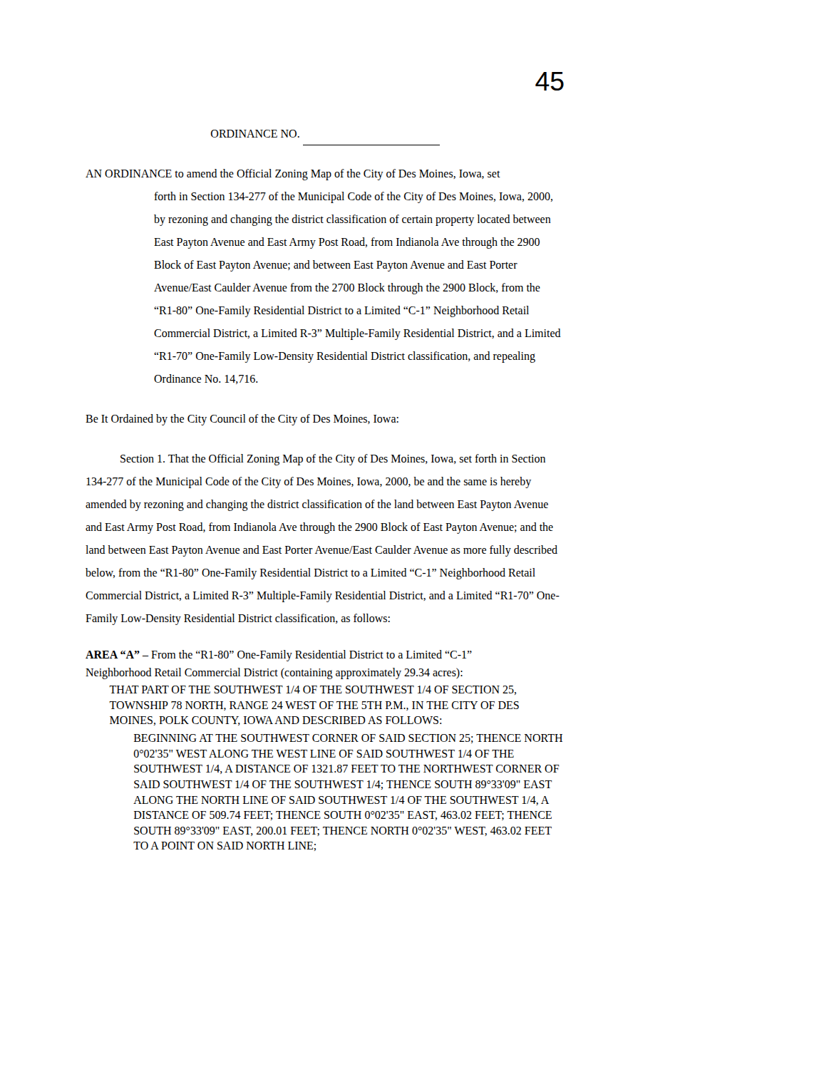45
ORDINANCE NO.
AN ORDINANCE to amend the Official Zoning Map of the City of Des Moines, Iowa, set forth in Section 134-277 of the Municipal Code of the City of Des Moines, Iowa, 2000, by rezoning and changing the district classification of certain property located between East Payton Avenue and East Army Post Road, from Indianola Ave through the 2900 Block of East Payton Avenue; and between East Payton Avenue and East Porter Avenue/East Caulder Avenue from the 2700 Block through the 2900 Block, from the “R1-80” One-Family Residential District to a Limited “C-1” Neighborhood Retail Commercial District, a Limited R-3” Multiple-Family Residential District, and a Limited “R1-70” One-Family Low-Density Residential District classification, and repealing Ordinance No. 14,716.
Be It Ordained by the City Council of the City of Des Moines, Iowa:
Section 1. That the Official Zoning Map of the City of Des Moines, Iowa, set forth in Section 134-277 of the Municipal Code of the City of Des Moines, Iowa, 2000, be and the same is hereby amended by rezoning and changing the district classification of the land between East Payton Avenue and East Army Post Road, from Indianola Ave through the 2900 Block of East Payton Avenue; and the land between East Payton Avenue and East Porter Avenue/East Caulder Avenue as more fully described below, from the “R1-80” One-Family Residential District to a Limited “C-1” Neighborhood Retail Commercial District, a Limited R-3” Multiple-Family Residential District, and a Limited “R1-70” One-Family Low-Density Residential District classification, as follows:
AREA “A” – From the “R1-80” One-Family Residential District to a Limited “C-1”
Neighborhood Retail Commercial District (containing approximately 29.34 acres):
That part of the Southwest 1/4 of the Southwest 1/4 of Section 25, Township 78 North, Range 24 West of the 5th P.M., in the City of Des Moines, Polk County, Iowa and described as follows:
Beginning at the Southwest corner of said Section 25; thence North 0°02'35" West along the West line of said Southwest 1/4 of the Southwest 1/4, a distance of 1321.87 feet to the Northwest corner of said Southwest 1/4 of the Southwest 1/4; thence South 89°33'09" East along the North line of said Southwest 1/4 of the Southwest 1/4, a distance of 509.74 feet; thence South 0°02'35" East, 463.02 feet; thence South 89°33'09" East, 200.01 feet; thence North 0°02'35" West, 463.02 feet to a point on said North line;